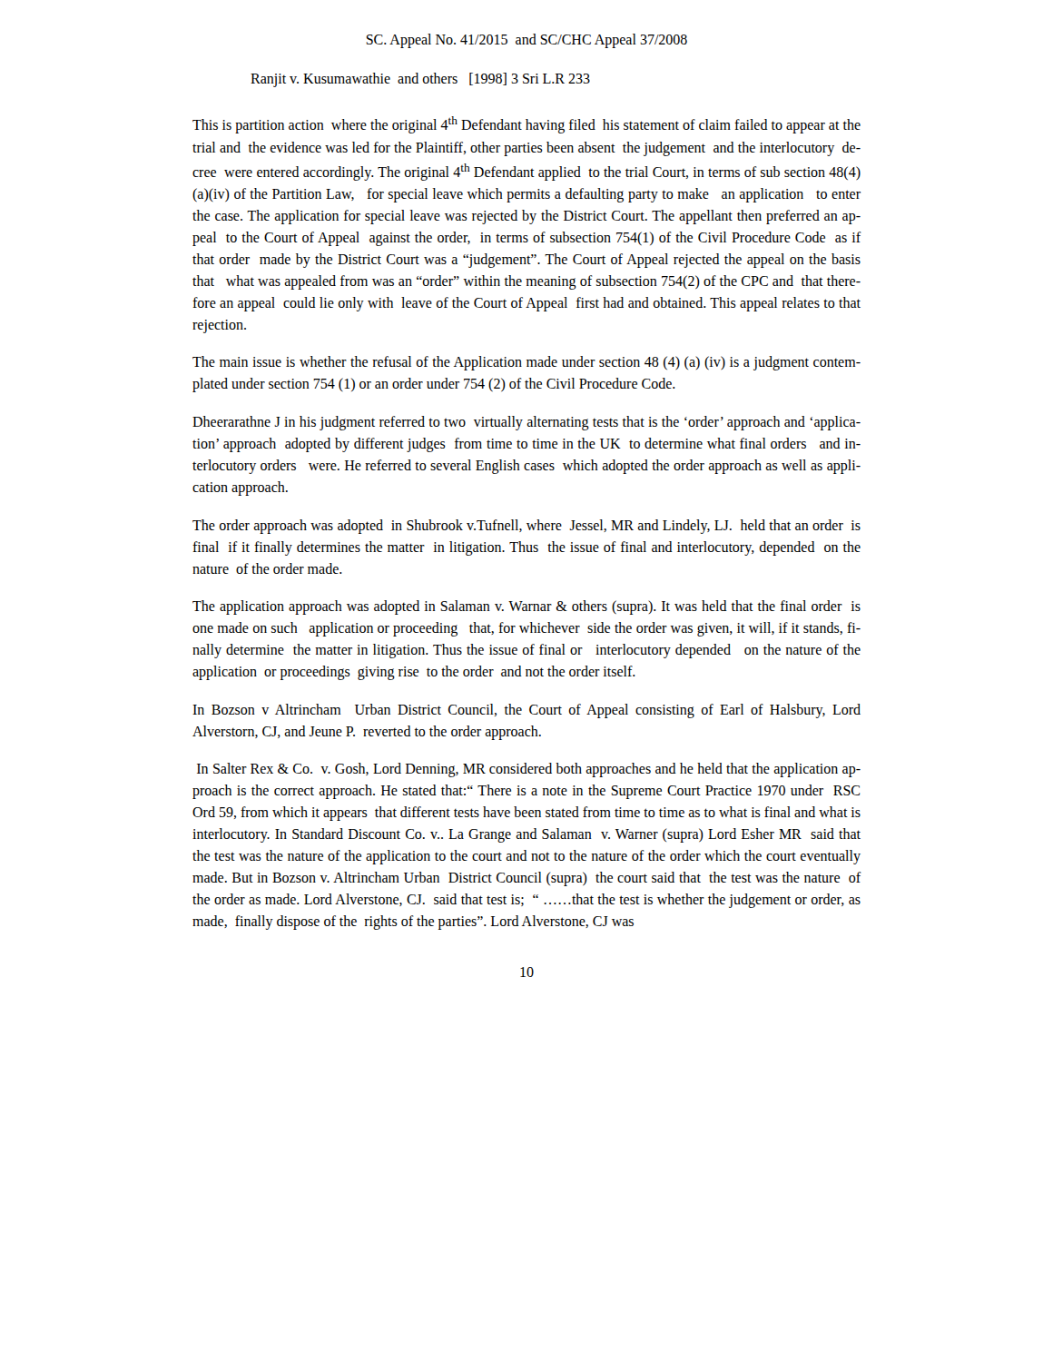SC. Appeal No. 41/2015 and SC/CHC Appeal 37/2008 Ranjit v. Kusumawathie and others [1998] 3 Sri L.R 233
This is partition action where the original 4th Defendant having filed his statement of claim failed to appear at the trial and the evidence was led for the Plaintiff, other parties been absent the judgement and the interlocutory decree were entered accordingly. The original 4th Defendant applied to the trial Court, in terms of sub section 48(4)(a)(iv) of the Partition Law, for special leave which permits a defaulting party to make an application to enter the case. The application for special leave was rejected by the District Court. The appellant then preferred an appeal to the Court of Appeal against the order, in terms of subsection 754(1) of the Civil Procedure Code as if that order made by the District Court was a “judgement”. The Court of Appeal rejected the appeal on the basis that what was appealed from was an “order” within the meaning of subsection 754(2) of the CPC and that therefore an appeal could lie only with leave of the Court of Appeal first had and obtained. This appeal relates to that rejection.
The main issue is whether the refusal of the Application made under section 48 (4) (a) (iv) is a judgment contemplated under section 754 (1) or an order under 754 (2) of the Civil Procedure Code.
Dheerarathne J in his judgment referred to two virtually alternating tests that is the ‘order’ approach and ‘application’ approach adopted by different judges from time to time in the UK to determine what final orders and interlocutory orders were. He referred to several English cases which adopted the order approach as well as application approach.
The order approach was adopted in Shubrook v.Tufnell, where Jessel, MR and Lindely, LJ. held that an order is final if it finally determines the matter in litigation. Thus the issue of final and interlocutory, depended on the nature of the order made.
The application approach was adopted in Salaman v. Warnar & others (supra). It was held that the final order is one made on such application or proceeding that, for whichever side the order was given, it will, if it stands, finally determine the matter in litigation. Thus the issue of final or interlocutory depended on the nature of the application or proceedings giving rise to the order and not the order itself.
In Bozson v Altrincham Urban District Council, the Court of Appeal consisting of Earl of Halsbury, Lord Alverstorn, CJ, and Jeune P. reverted to the order approach.
In Salter Rex & Co. v. Gosh, Lord Denning, MR considered both approaches and he held that the application approach is the correct approach. He stated that:“ There is a note in the Supreme Court Practice 1970 under RSC Ord 59, from which it appears that different tests have been stated from time to time as to what is final and what is interlocutory. In Standard Discount Co. v.. La Grange and Salaman v. Warner (supra) Lord Esher MR said that the test was the nature of the application to the court and not to the nature of the order which the court eventually made. But in Bozson v. Altrincham Urban District Council (supra) the court said that the test was the nature of the order as made. Lord Alverstone, CJ. said that test is; “ ……that the test is whether the judgement or order, as made, finally dispose of the rights of the parties”. Lord Alverstone, CJ was
10